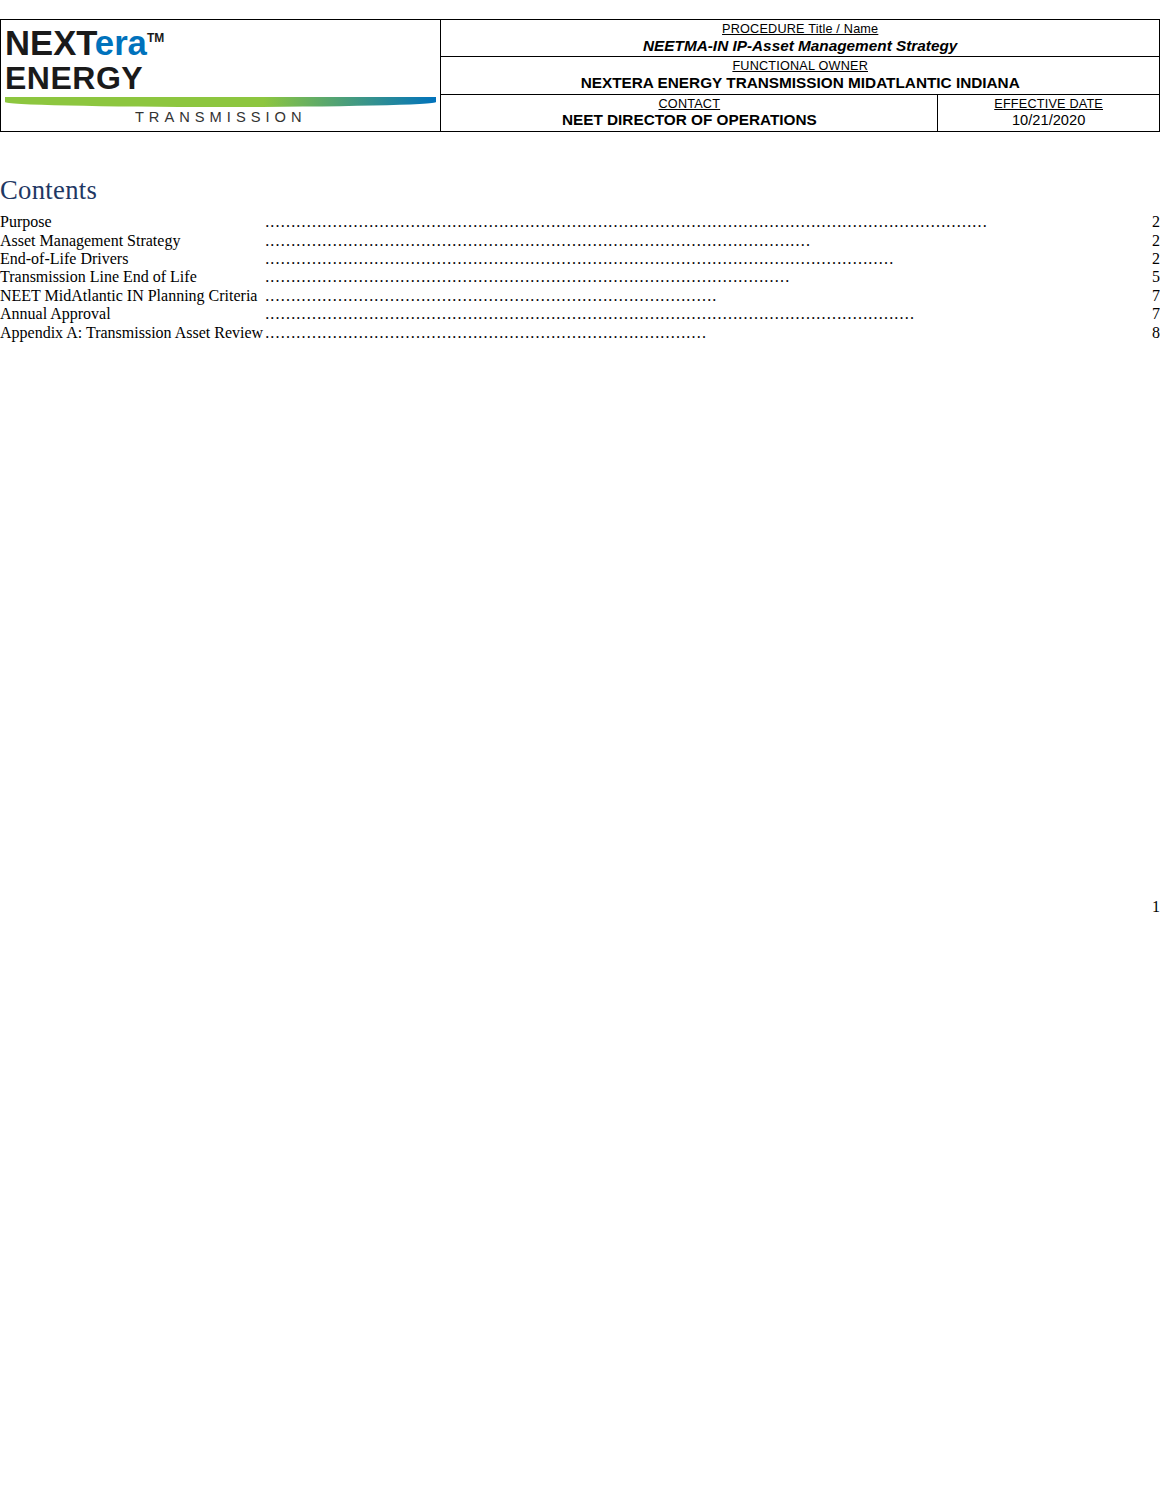| NEXT era TM ENERGY TRANSMISSION | PROCEDURE Title / Name NEETMA-IN IP-Asset Management Strategy |
| FUNCTIONAL OWNER NEXTERA ENERGY TRANSMISSION MIDATLANTIC INDIANA |
| CONTACT NEET DIRECTOR OF OPERATIONS | EFFECTIVE DATE 10/21/2020 |
Contents
| Purpose | ........................................................................................................................................... | 2 |
| Asset Management Strategy | ......................................................................................................... | 2 |
| End-of-Life Drivers | ......................................................................................................................... | 2 |
| Transmission Line End of Life | ..................................................................................................... | 5 |
| NEET MidAtlantic IN Planning Criteria | ....................................................................................... | 7 |
| Annual Approval | ............................................................................................................................. | 7 |
| Appendix A: Transmission Asset Review | ..................................................................................... | 8 |
1